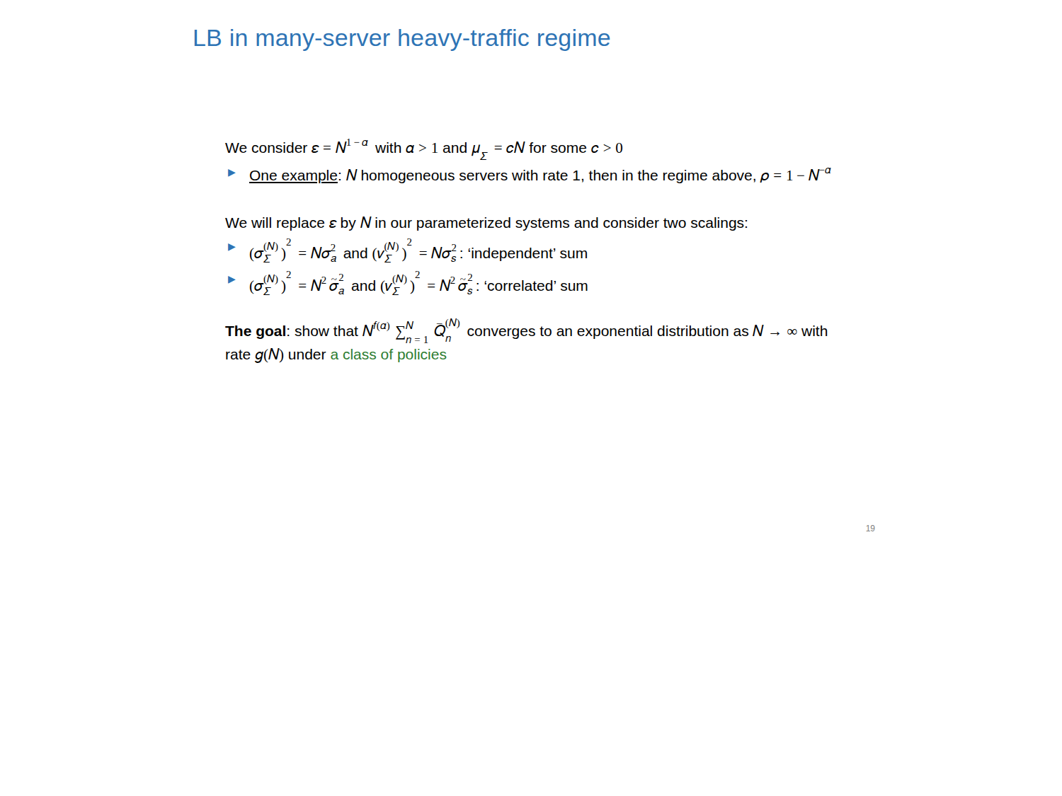LB in many-server heavy-traffic regime
We consider ε=N1−α with α>1 and μΣ=cN for some c>0
One example: N homogeneous servers with rate 1, then in the regime above, ρ=1−N−α
We will replace ε by N in our parameterized systems and consider two scalings:
(σΣ(N))2 =Nσa2 and (νΣ(N))2 =Nσs2 : ‘independent’ sum
(σΣ(N))2 =N2σ~a2 and (νΣ(N))2 =N2σ~s2 : ‘correlated’ sum
The goal: show that Nf(α) ∑n=1N Q¯n(N) converges to an exponential distribution as N→∞ with rate g(N) under a class of policies
19